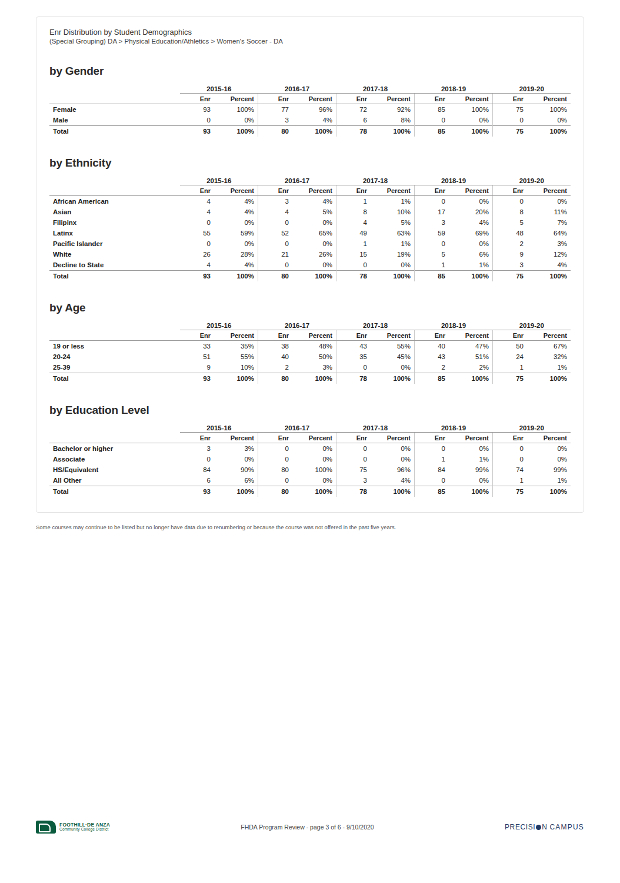Enr Distribution by Student Demographics
(Special Grouping) DA > Physical Education/Athletics > Women's Soccer - DA
by Gender
| | 2015-16 | 2016-17 | 2017-18 | 2018-19 | 2019-20 |
| --- | --- | --- | --- | --- | --- |
| | Enr | Percent | Enr | Percent | Enr | Percent | Enr | Percent | Enr | Percent |
| Female | 93 | 100% | 77 | 96% | 72 | 92% | 85 | 100% | 75 | 100% |
| Male | 0 | 0% | 3 | 4% | 6 | 8% | 0 | 0% | 0 | 0% |
| Total | 93 | 100% | 80 | 100% | 78 | 100% | 85 | 100% | 75 | 100% |
by Ethnicity
| | 2015-16 | 2016-17 | 2017-18 | 2018-19 | 2019-20 |
| --- | --- | --- | --- | --- | --- |
| | Enr | Percent | Enr | Percent | Enr | Percent | Enr | Percent | Enr | Percent |
| African American | 4 | 4% | 3 | 4% | 1 | 1% | 0 | 0% | 0 | 0% |
| Asian | 4 | 4% | 4 | 5% | 8 | 10% | 17 | 20% | 8 | 11% |
| Filipinx | 0 | 0% | 0 | 0% | 4 | 5% | 3 | 4% | 5 | 7% |
| Latinx | 55 | 59% | 52 | 65% | 49 | 63% | 59 | 69% | 48 | 64% |
| Pacific Islander | 0 | 0% | 0 | 0% | 1 | 1% | 0 | 0% | 2 | 3% |
| White | 26 | 28% | 21 | 26% | 15 | 19% | 5 | 6% | 9 | 12% |
| Decline to State | 4 | 4% | 0 | 0% | 0 | 0% | 1 | 1% | 3 | 4% |
| Total | 93 | 100% | 80 | 100% | 78 | 100% | 85 | 100% | 75 | 100% |
by Age
| | 2015-16 | 2016-17 | 2017-18 | 2018-19 | 2019-20 |
| --- | --- | --- | --- | --- | --- |
| | Enr | Percent | Enr | Percent | Enr | Percent | Enr | Percent | Enr | Percent |
| 19 or less | 33 | 35% | 38 | 48% | 43 | 55% | 40 | 47% | 50 | 67% |
| 20-24 | 51 | 55% | 40 | 50% | 35 | 45% | 43 | 51% | 24 | 32% |
| 25-39 | 9 | 10% | 2 | 3% | 0 | 0% | 2 | 2% | 1 | 1% |
| Total | 93 | 100% | 80 | 100% | 78 | 100% | 85 | 100% | 75 | 100% |
by Education Level
| | 2015-16 | 2016-17 | 2017-18 | 2018-19 | 2019-20 |
| --- | --- | --- | --- | --- | --- |
| | Enr | Percent | Enr | Percent | Enr | Percent | Enr | Percent | Enr | Percent |
| Bachelor or higher | 3 | 3% | 0 | 0% | 0 | 0% | 0 | 0% | 0 | 0% |
| Associate | 0 | 0% | 0 | 0% | 0 | 0% | 1 | 1% | 0 | 0% |
| HS/Equivalent | 84 | 90% | 80 | 100% | 75 | 96% | 84 | 99% | 74 | 99% |
| All Other | 6 | 6% | 0 | 0% | 3 | 4% | 0 | 0% | 1 | 1% |
| Total | 93 | 100% | 80 | 100% | 78 | 100% | 85 | 100% | 75 | 100% |
Some courses may continue to be listed but no longer have data due to renumbering or because the course was not offered in the past five years.
FOOTHILL·DE ANZA
Community College District
FHDA Program Review - page 3 of 6 - 9/10/2020
PRECISI N CAMPUS